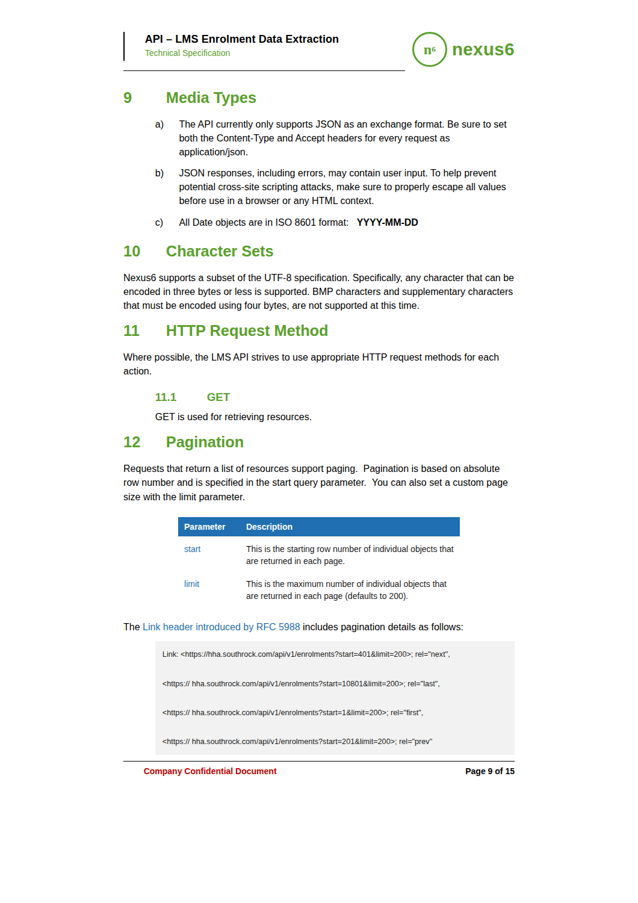API – LMS Enrolment Data Extraction
Technical Specification
n6
nexus6
9 Media Types
a) The API currently only supports JSON as an exchange format. Be sure to set both the Content-Type and Accept headers for every request as application/json.
b) JSON responses, including errors, may contain user input. To help prevent potential cross-site scripting attacks, make sure to properly escape all values before use in a browser or any HTML context.
c) All Date objects are in ISO 8601 format: YYYY-MM-DD
10 Character Sets
Nexus6 supports a subset of the UTF-8 specification. Specifically, any character that can be encoded in three bytes or less is supported. BMP characters and supplementary characters that must be encoded using four bytes, are not supported at this time.
11 HTTP Request Method
Where possible, the LMS API strives to use appropriate HTTP request methods for each action.
11.1 GET
GET is used for retrieving resources.
12 Pagination
Requests that return a list of resources support paging. Pagination is based on absolute row number and is specified in the start query parameter. You can also set a custom page size with the limit parameter.
| Parameter | Description |
| --- | --- |
| start | This is the starting row number of individual objects that are returned in each page. |
| limit | This is the maximum number of individual objects that are returned in each page (defaults to 200). |
The Link header introduced by RFC 5988 includes pagination details as follows:
Link: <https://hha.southrock.com/api/v1/enrolments?start=401&limit=200>; rel="next",

<https:// hha.southrock.com/api/v1/enrolments?start=10801&limit=200>; rel="last",

<https:// hha.southrock.com/api/v1/enrolments?start=1&limit=200>; rel="first",

<https:// hha.southrock.com/api/v1/enrolments?start=201&limit=200>; rel="prev"
Company Confidential Document
Page 9 of 15